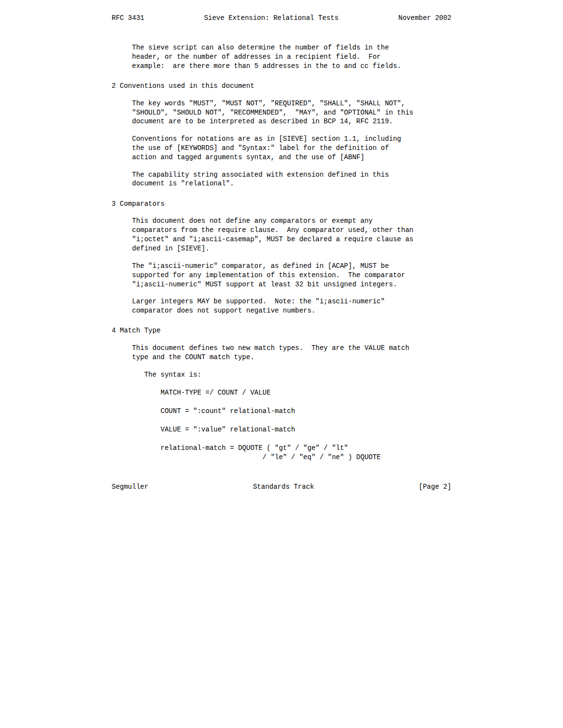RFC 3431 Sieve Extension: Relational Tests November 2002
The sieve script can also determine the number of fields in the header, or the number of addresses in a recipient field. For example: are there more than 5 addresses in the to and cc fields.
2 Conventions used in this document
The key words "MUST", "MUST NOT", "REQUIRED", "SHALL", "SHALL NOT", "SHOULD", "SHOULD NOT", "RECOMMENDED", "MAY", and "OPTIONAL" in this document are to be interpreted as described in BCP 14, RFC 2119.
Conventions for notations are as in [SIEVE] section 1.1, including the use of [KEYWORDS] and "Syntax:" label for the definition of action and tagged arguments syntax, and the use of [ABNF]
The capability string associated with extension defined in this document is "relational".
3 Comparators
This document does not define any comparators or exempt any comparators from the require clause. Any comparator used, other than "i;octet" and "i;ascii-casemap", MUST be declared a require clause as defined in [SIEVE].
The "i;ascii-numeric" comparator, as defined in [ACAP], MUST be supported for any implementation of this extension. The comparator "i;ascii-numeric" MUST support at least 32 bit unsigned integers.
Larger integers MAY be supported. Note: the "i;ascii-numeric" comparator does not support negative numbers.
4 Match Type
This document defines two new match types. They are the VALUE match type and the COUNT match type.
   The syntax is:

       MATCH-TYPE =/ COUNT / VALUE

       COUNT = ":count" relational-match

       VALUE = ":value" relational-match

       relational-match = DQUOTE ( "gt" / "ge" / "lt"
                                / "le" / "eq" / "ne" ) DQUOTE
Segmuller Standards Track [Page 2]